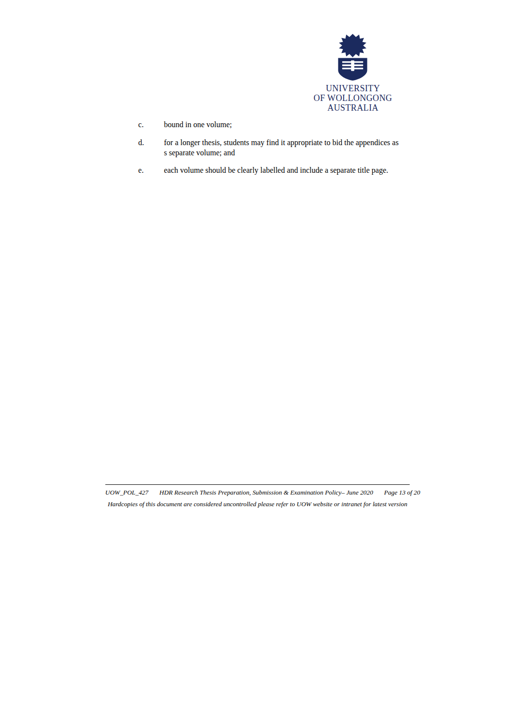UNIVERSITY
OF WOLLONGONG
AUSTRALIA
c. bound in one volume;
d. for a longer thesis, students may find it appropriate to bid the appendices as s separate volume; and
e. each volume should be clearly labelled and include a separate title page.
UOW_POL_427 HDR Research Thesis Preparation, Submission & Examination Policy– June 2020
Page 13 of 20
Hardcopies of this document are considered uncontrolled please refer to UOW website or intranet for latest version